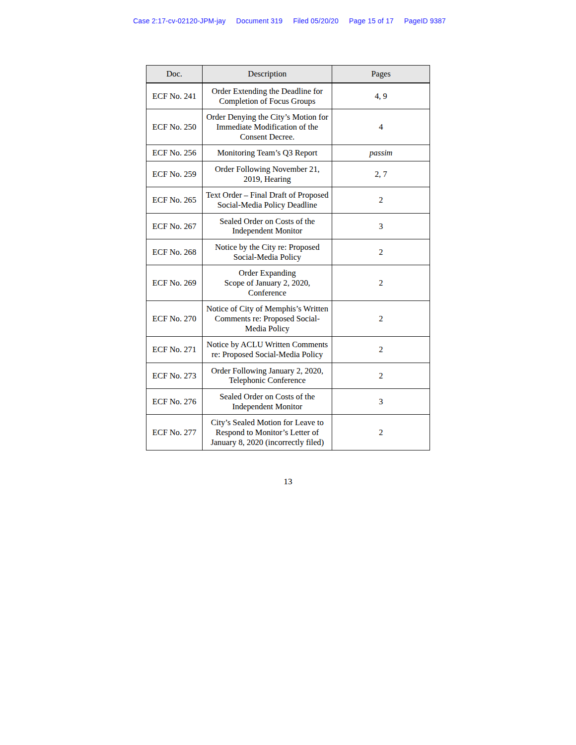Case 2:17-cv-02120-JPM-jay Document 319 Filed 05/20/20 Page 15 of 17 PageID 9387
| Doc. | Description | Pages |
| --- | --- | --- |
| ECF No. 241 | Order Extending the Deadline for Completion of Focus Groups | 4, 9 |
| ECF No. 250 | Order Denying the City’s Motion for Immediate Modification of the Consent Decree. | 4 |
| ECF No. 256 | Monitoring Team’s Q3 Report | passim |
| ECF No. 259 | Order Following November 21, 2019, Hearing | 2, 7 |
| ECF No. 265 | Text Order – Final Draft of Proposed Social-Media Policy Deadline | 2 |
| ECF No. 267 | Sealed Order on Costs of the Independent Monitor | 3 |
| ECF No. 268 | Notice by the City re: Proposed Social-Media Policy | 2 |
| ECF No. 269 | Order Expanding Scope of January 2, 2020, Conference | 2 |
| ECF No. 270 | Notice of City of Memphis’s Written Comments re: Proposed Social-Media Policy | 2 |
| ECF No. 271 | Notice by ACLU Written Comments re: Proposed Social-Media Policy | 2 |
| ECF No. 273 | Order Following January 2, 2020, Telephonic Conference | 2 |
| ECF No. 276 | Sealed Order on Costs of the Independent Monitor | 3 |
| ECF No. 277 | City’s Sealed Motion for Leave to Respond to Monitor’s Letter of January 8, 2020 (incorrectly filed) | 2 |
13